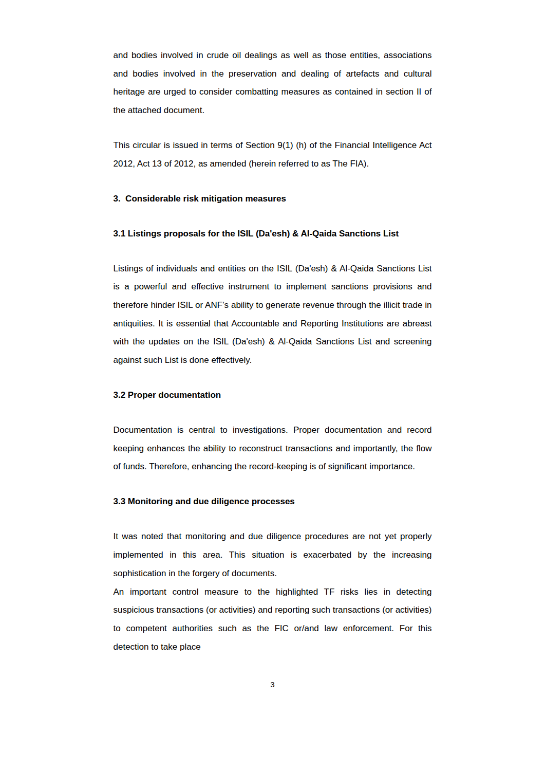and bodies involved in crude oil dealings as well as those entities, associations and bodies involved in the preservation and dealing of artefacts and cultural heritage are urged to consider combatting measures as contained in section II of the attached document.
This circular is issued in terms of Section 9(1) (h) of the Financial Intelligence Act 2012, Act 13 of 2012, as amended (herein referred to as The FIA).
3. Considerable risk mitigation measures
3.1 Listings proposals for the ISIL (Da'esh) & Al-Qaida Sanctions List
Listings of individuals and entities on the ISIL (Da'esh) & Al-Qaida Sanctions List is a powerful and effective instrument to implement sanctions provisions and therefore hinder ISIL or ANF’s ability to generate revenue through the illicit trade in antiquities. It is essential that Accountable and Reporting Institutions are abreast with the updates on the ISIL (Da'esh) & Al-Qaida Sanctions List and screening against such List is done effectively.
3.2 Proper documentation
Documentation is central to investigations. Proper documentation and record keeping enhances the ability to reconstruct transactions and importantly, the flow of funds. Therefore, enhancing the record-keeping is of significant importance.
3.3 Monitoring and due diligence processes
It was noted that monitoring and due diligence procedures are not yet properly implemented in this area. This situation is exacerbated by the increasing sophistication in the forgery of documents.
An important control measure to the highlighted TF risks lies in detecting suspicious transactions (or activities) and reporting such transactions (or activities) to competent authorities such as the FIC or/and law enforcement. For this detection to take place
3